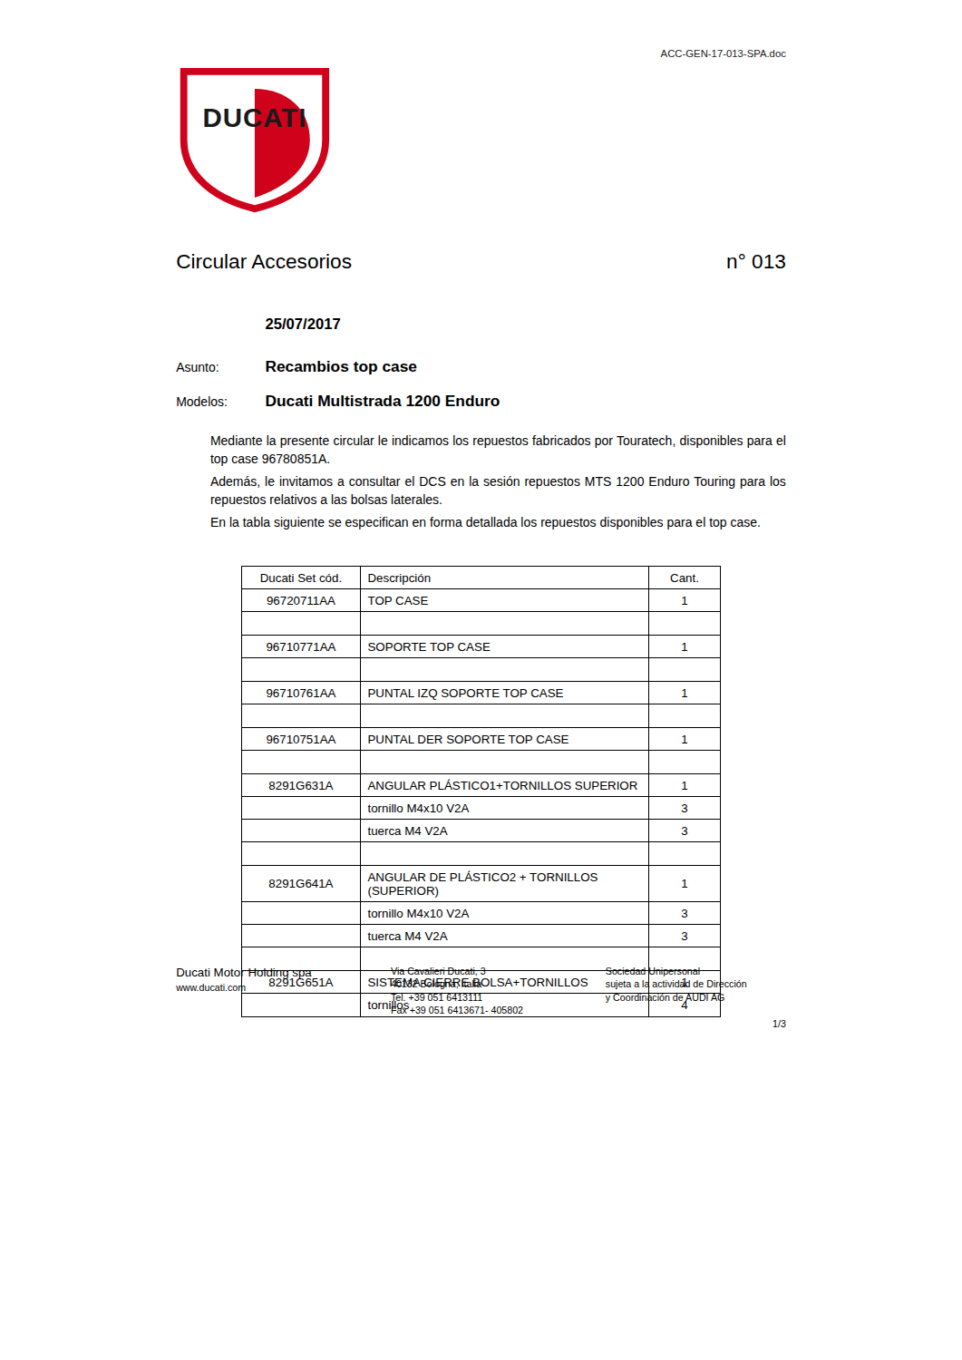ACC-GEN-17-013-SPA.doc
DUCATI
Circular Accesorios
n° 013
25/07/2017
Asunto:
Recambios top case
Modelos:
Ducati Multistrada 1200 Enduro
Mediante la presente circular le indicamos los repuestos fabricados por Touratech, disponibles para el top case 96780851A.
Además, le invitamos a consultar el DCS en la sesión repuestos MTS 1200 Enduro Touring para los repuestos relativos a las bolsas laterales.
En la tabla siguiente se especifican en forma detallada los repuestos disponibles para el top case.
| Ducati Set cód. | Descripción | Cant. |
| --- | --- | --- |
| 96720711AA | TOP CASE | 1 |
| 96710771AA | SOPORTE TOP CASE | 1 |
| 96710761AA | PUNTAL IZQ SOPORTE TOP CASE | 1 |
| 96710751AA | PUNTAL DER SOPORTE TOP CASE | 1 |
| 8291G631A | ANGULAR PLÁSTICO1+TORNILLOS SUPERIOR | 1 |
| | tornillo M4x10 V2A | 3 |
| | tuerca M4 V2A | 3 |
| 8291G641A | ANGULAR DE PLÁSTICO2 + TORNILLOS (SUPERIOR) | 1 |
| | tornillo M4x10 V2A | 3 |
| | tuerca M4 V2A | 3 |
| 8291G651A | SISTEMA CIERRE BOLSA+TORNILLOS | 1 |
| | tornillos | 4 |
Ducati Motor Holding spa
www.ducati.com
Via Cavalieri Ducati, 3
40132 Bologna, Italia
Tel. +39 051 6413111
Fax +39 051 6413671- 405802
Sociedad Unipersonal
sujeta a la actividad de Dirección
y Coordinación de AUDI AG
1/3